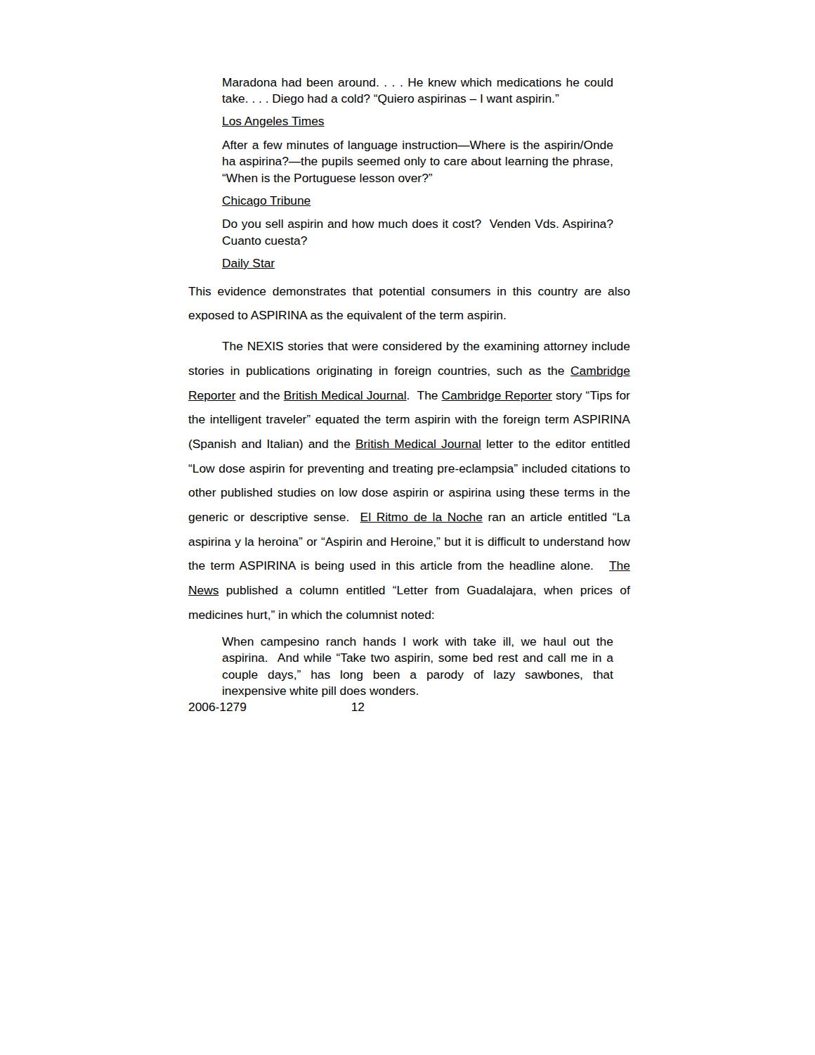Maradona had been around. . . . He knew which medications he could take. . . . Diego had a cold? “Quiero aspirinas – I want aspirin.”
Los Angeles Times
After a few minutes of language instruction—Where is the aspirin/Onde ha aspirina?—the pupils seemed only to care about learning the phrase, “When is the Portuguese lesson over?”
Chicago Tribune
Do you sell aspirin and how much does it cost? Venden Vds. Aspirina? Cuanto cuesta?
Daily Star
This evidence demonstrates that potential consumers in this country are also exposed to ASPIRINA as the equivalent of the term aspirin.
The NEXIS stories that were considered by the examining attorney include stories in publications originating in foreign countries, such as the Cambridge Reporter and the British Medical Journal. The Cambridge Reporter story “Tips for the intelligent traveler” equated the term aspirin with the foreign term ASPIRINA (Spanish and Italian) and the British Medical Journal letter to the editor entitled “Low dose aspirin for preventing and treating pre-eclampsia” included citations to other published studies on low dose aspirin or aspirina using these terms in the generic or descriptive sense. El Ritmo de la Noche ran an article entitled “La aspirina y la heroina” or “Aspirin and Heroine,” but it is difficult to understand how the term ASPIRINA is being used in this article from the headline alone. The News published a column entitled “Letter from Guadalajara, when prices of medicines hurt,” in which the columnist noted:
When campesino ranch hands I work with take ill, we haul out the aspirina. And while “Take two aspirin, some bed rest and call me in a couple days,” has long been a parody of lazy sawbones, that inexpensive white pill does wonders.
2006-127912